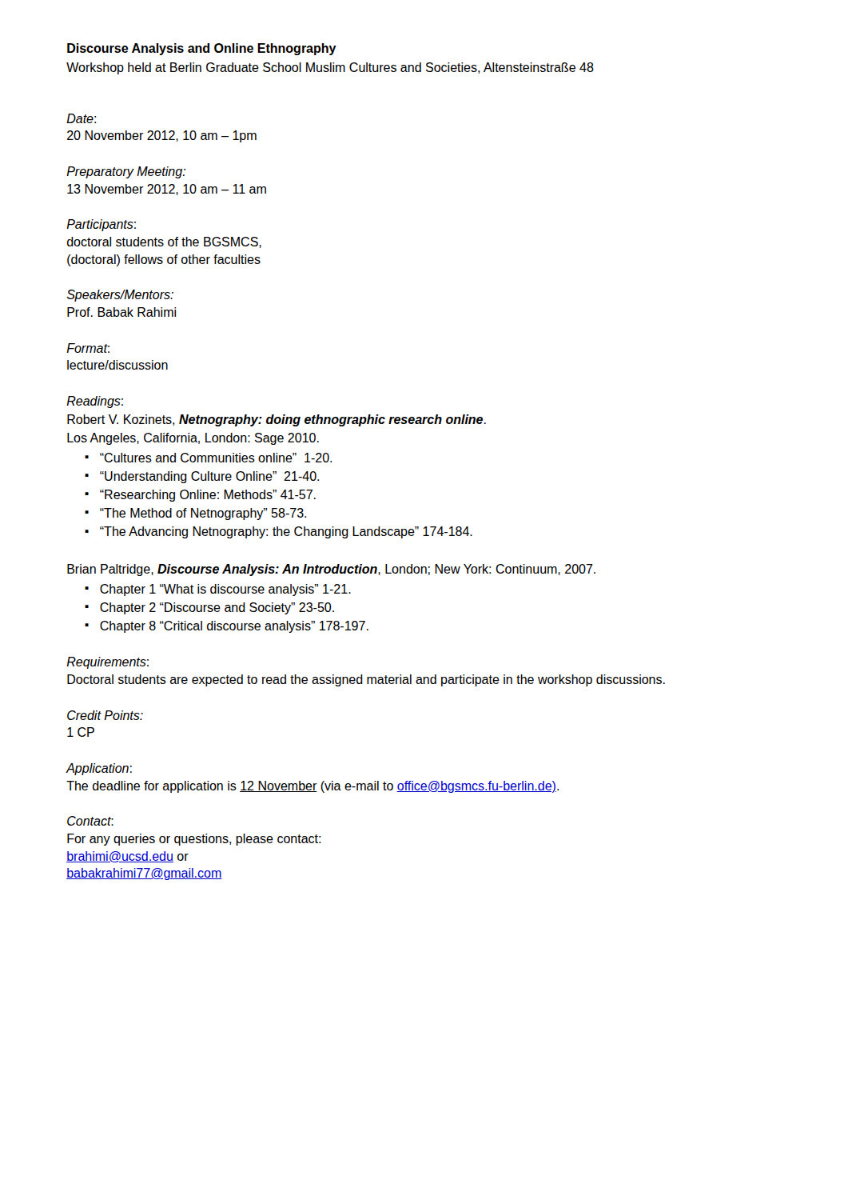Discourse Analysis and Online Ethnography
Workshop held at Berlin Graduate School Muslim Cultures and Societies, Altensteinstraße 48
Date:
20 November 2012, 10 am – 1pm
Preparatory Meeting:
13 November 2012, 10 am – 11 am
Participants:
doctoral students of the BGSMCS,
(doctoral) fellows of other faculties
Speakers/Mentors:
Prof. Babak Rahimi
Format:
lecture/discussion
Readings:
Robert V. Kozinets, Netnography: doing ethnographic research online.
Los Angeles, California, London: Sage 2010.
“Cultures and Communities online” 1-20.
“Understanding Culture Online” 21-40.
“Researching Online: Methods” 41-57.
“The Method of Netnography” 58-73.
“The Advancing Netnography: the Changing Landscape” 174-184.
Brian Paltridge, Discourse Analysis: An Introduction, London; New York: Continuum, 2007.
Chapter 1 “What is discourse analysis” 1-21.
Chapter 2 “Discourse and Society” 23-50.
Chapter 8 “Critical discourse analysis” 178-197.
Requirements:
Doctoral students are expected to read the assigned material and participate in the workshop discussions.
Credit Points:
1 CP
Application:
The deadline for application is 12 November (via e-mail to office@bgsmcs.fu-berlin.de).
Contact:
For any queries or questions, please contact:
brahimi@ucsd.edu or
babakrahimi77@gmail.com